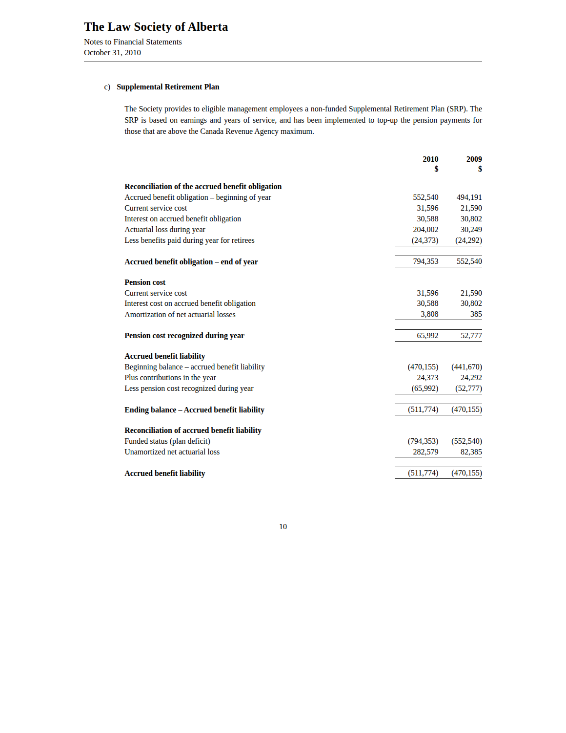The Law Society of Alberta
Notes to Financial Statements
October 31, 2010
c) Supplemental Retirement Plan
The Society provides to eligible management employees a non-funded Supplemental Retirement Plan (SRP). The SRP is based on earnings and years of service, and has been implemented to top-up the pension payments for those that are above the Canada Revenue Agency maximum.
| | 2010 | 2009 |
| | $ | $ |
| Reconciliation of the accrued benefit obligation | | |
| Accrued benefit obligation – beginning of year | 552,540 | 494,191 |
| Current service cost | 31,596 | 21,590 |
| Interest on accrued benefit obligation | 30,588 | 30,802 |
| Actuarial loss during year | 204,002 | 30,249 |
| Less benefits paid during year for retirees | (24,373) | (24,292) |
| Accrued benefit obligation – end of year | 794,353 | 552,540 |
| Pension cost | | |
| Current service cost | 31,596 | 21,590 |
| Interest cost on accrued benefit obligation | 30,588 | 30,802 |
| Amortization of net actuarial losses | 3,808 | 385 |
| Pension cost recognized during year | 65,992 | 52,777 |
| Accrued benefit liability | | |
| Beginning balance – accrued benefit liability | (470,155) | (441,670) |
| Plus contributions in the year | 24,373 | 24,292 |
| Less pension cost recognized during year | (65,992) | (52,777) |
| Ending balance – Accrued benefit liability | (511,774) | (470,155) |
| Reconciliation of accrued benefit liability | | |
| Funded status (plan deficit) | (794,353) | (552,540) |
| Unamortized net actuarial loss | 282,579 | 82,385 |
| Accrued benefit liability | (511,774) | (470,155) |
10